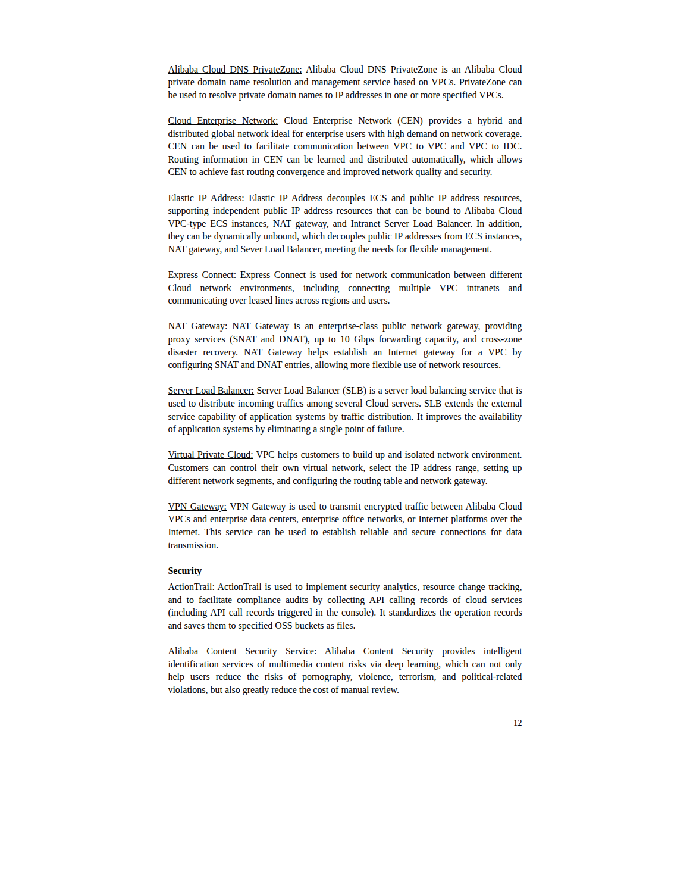Alibaba Cloud DNS PrivateZone: Alibaba Cloud DNS PrivateZone is an Alibaba Cloud private domain name resolution and management service based on VPCs. PrivateZone can be used to resolve private domain names to IP addresses in one or more specified VPCs.
Cloud Enterprise Network: Cloud Enterprise Network (CEN) provides a hybrid and distributed global network ideal for enterprise users with high demand on network coverage. CEN can be used to facilitate communication between VPC to VPC and VPC to IDC. Routing information in CEN can be learned and distributed automatically, which allows CEN to achieve fast routing convergence and improved network quality and security.
Elastic IP Address: Elastic IP Address decouples ECS and public IP address resources, supporting independent public IP address resources that can be bound to Alibaba Cloud VPC-type ECS instances, NAT gateway, and Intranet Server Load Balancer. In addition, they can be dynamically unbound, which decouples public IP addresses from ECS instances, NAT gateway, and Sever Load Balancer, meeting the needs for flexible management.
Express Connect: Express Connect is used for network communication between different Cloud network environments, including connecting multiple VPC intranets and communicating over leased lines across regions and users.
NAT Gateway: NAT Gateway is an enterprise-class public network gateway, providing proxy services (SNAT and DNAT), up to 10 Gbps forwarding capacity, and cross-zone disaster recovery. NAT Gateway helps establish an Internet gateway for a VPC by configuring SNAT and DNAT entries, allowing more flexible use of network resources.
Server Load Balancer: Server Load Balancer (SLB) is a server load balancing service that is used to distribute incoming traffics among several Cloud servers. SLB extends the external service capability of application systems by traffic distribution. It improves the availability of application systems by eliminating a single point of failure.
Virtual Private Cloud: VPC helps customers to build up and isolated network environment. Customers can control their own virtual network, select the IP address range, setting up different network segments, and configuring the routing table and network gateway.
VPN Gateway: VPN Gateway is used to transmit encrypted traffic between Alibaba Cloud VPCs and enterprise data centers, enterprise office networks, or Internet platforms over the Internet. This service can be used to establish reliable and secure connections for data transmission.
Security
ActionTrail: ActionTrail is used to implement security analytics, resource change tracking, and to facilitate compliance audits by collecting API calling records of cloud services (including API call records triggered in the console). It standardizes the operation records and saves them to specified OSS buckets as files.
Alibaba Content Security Service: Alibaba Content Security provides intelligent identification services of multimedia content risks via deep learning, which can not only help users reduce the risks of pornography, violence, terrorism, and political-related violations, but also greatly reduce the cost of manual review.
12